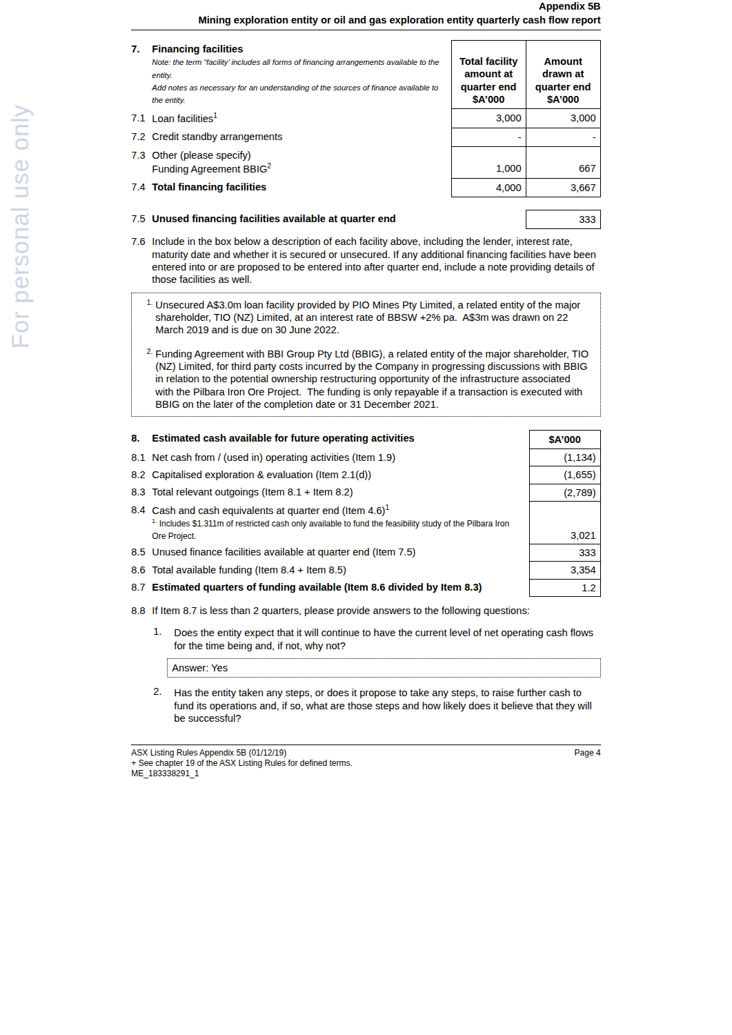For personal use only
Appendix 5B
Mining exploration entity or oil and gas exploration entity quarterly cash flow report
| 7. | Financing facilities Note: the term “facility’ includes all forms of financing arrangements available to the entity. Add notes as necessary for an understanding of the sources of finance available to the entity. | Total facility amount at quarter end $A’000 | Amount drawn at quarter end $A’000 |
| 7.1 | Loan facilities 1 | 3,000 | 3,000 |
| 7.2 | Credit standby arrangements | - | - |
| 7.3 | Other (please specify) Funding Agreement BBIG 2 | 1,000 | 667 |
| 7.4 | Total financing facilities | 4,000 | 3,667 |
| 7.5 | Unused financing facilities available at quarter end | 333 |
| 7.6 | Include in the box below a description of each facility above, including the lender, interest rate, maturity date and whether it is secured or unsecured. If any additional financing facilities have been entered into or are proposed to be entered into after quarter end, include a note providing details of those facilities as well. |
| 1. | Unsecured A$3.0m loan facility provided by PIO Mines Pty Limited, a related entity of the major shareholder, TIO (NZ) Limited, at an interest rate of BBSW +2% pa. A$3m was drawn on 22 March 2019 and is due on 30 June 2022. |
| 2. | Funding Agreement with BBI Group Pty Ltd (BBIG), a related entity of the major shareholder, TIO (NZ) Limited, for third party costs incurred by the Company in progressing discussions with BBIG in relation to the potential ownership restructuring opportunity of the infrastructure associated with the Pilbara Iron Ore Project. The funding is only repayable if a transaction is executed with BBIG on the later of the completion date or 31 December 2021. |
| 8. | Estimated cash available for future operating activities | $A’000 |
| 8.1 | Net cash from / (used in) operating activities (Item 1.9) | (1,134) |
| 8.2 | Capitalised exploration & evaluation (Item 2.1(d)) | (1,655) |
| 8.3 | Total relevant outgoings (Item 8.1 + Item 8.2) | (2,789) |
| 8.4 | Cash and cash equivalents at quarter end (Item 4.6) 1 1. Includes $1.311m of restricted cash only available to fund the feasibility study of the Pilbara Iron Ore Project. | 3,021 |
| 8.5 | Unused finance facilities available at quarter end (Item 7.5) | 333 |
| 8.6 | Total available funding (Item 8.4 + Item 8.5) | 3,354 |
| 8.7 | Estimated quarters of funding available (Item 8.6 divided by Item 8.3) | 1.2 |
| 8.8 | If Item 8.7 is less than 2 quarters, please provide answers to the following questions: |
| | 1. | Does the entity expect that it will continue to have the current level of net operating cash flows for the time being and, if not, why not? |
Answer: Yes
| | 2. | Has the entity taken any steps, or does it propose to take any steps, to raise further cash to fund its operations and, if so, what are those steps and how likely does it believe that they will be successful? |
ASX Listing Rules Appendix 5B (01/12/19)
+ See chapter 19 of the ASX Listing Rules for defined terms.
ME_183338291_1
Page 4